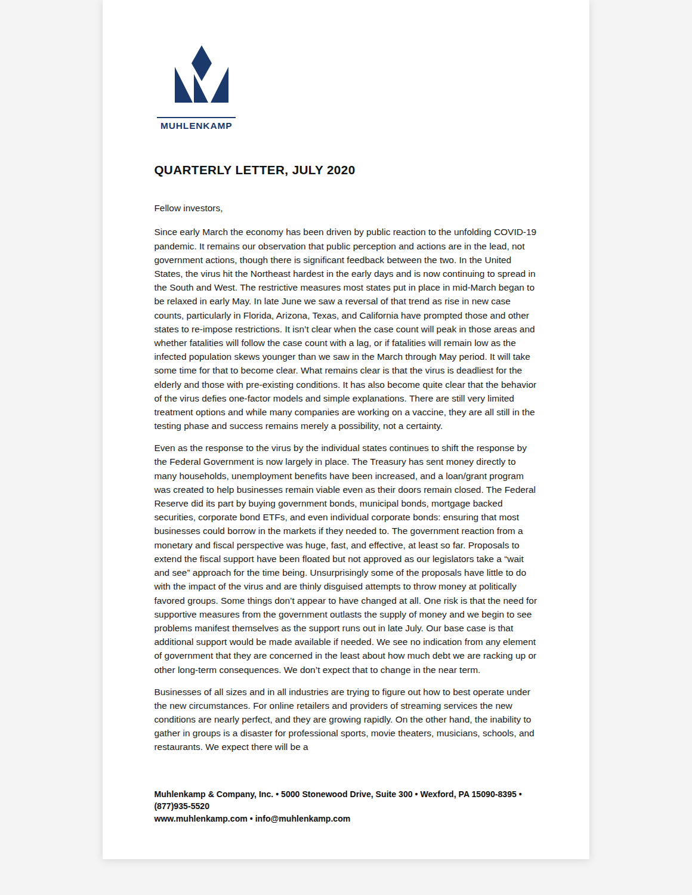MUHLENKAMP
QUARTERLY LETTER, JULY 2020
Fellow investors,
Since early March the economy has been driven by public reaction to the unfolding COVID-19 pandemic. It remains our observation that public perception and actions are in the lead, not government actions, though there is significant feedback between the two. In the United States, the virus hit the Northeast hardest in the early days and is now continuing to spread in the South and West. The restrictive measures most states put in place in mid-March began to be relaxed in early May. In late June we saw a reversal of that trend as rise in new case counts, particularly in Florida, Arizona, Texas, and California have prompted those and other states to re-impose restrictions. It isn’t clear when the case count will peak in those areas and whether fatalities will follow the case count with a lag, or if fatalities will remain low as the infected population skews younger than we saw in the March through May period. It will take some time for that to become clear. What remains clear is that the virus is deadliest for the elderly and those with pre-existing conditions. It has also become quite clear that the behavior of the virus defies one-factor models and simple explanations. There are still very limited treatment options and while many companies are working on a vaccine, they are all still in the testing phase and success remains merely a possibility, not a certainty.
Even as the response to the virus by the individual states continues to shift the response by the Federal Government is now largely in place. The Treasury has sent money directly to many households, unemployment benefits have been increased, and a loan/grant program was created to help businesses remain viable even as their doors remain closed. The Federal Reserve did its part by buying government bonds, municipal bonds, mortgage backed securities, corporate bond ETFs, and even individual corporate bonds: ensuring that most businesses could borrow in the markets if they needed to. The government reaction from a monetary and fiscal perspective was huge, fast, and effective, at least so far. Proposals to extend the fiscal support have been floated but not approved as our legislators take a “wait and see” approach for the time being. Unsurprisingly some of the proposals have little to do with the impact of the virus and are thinly disguised attempts to throw money at politically favored groups. Some things don’t appear to have changed at all. One risk is that the need for supportive measures from the government outlasts the supply of money and we begin to see problems manifest themselves as the support runs out in late July. Our base case is that additional support would be made available if needed. We see no indication from any element of government that they are concerned in the least about how much debt we are racking up or other long-term consequences. We don’t expect that to change in the near term.
Businesses of all sizes and in all industries are trying to figure out how to best operate under the new circumstances. For online retailers and providers of streaming services the new conditions are nearly perfect, and they are growing rapidly. On the other hand, the inability to gather in groups is a disaster for professional sports, movie theaters, musicians, schools, and restaurants. We expect there will be a
Muhlenkamp & Company, Inc. • 5000 Stonewood Drive, Suite 300 • Wexford, PA 15090-8395 • (877)935-5520
www.muhlenkamp.com • info@muhlenkamp.com